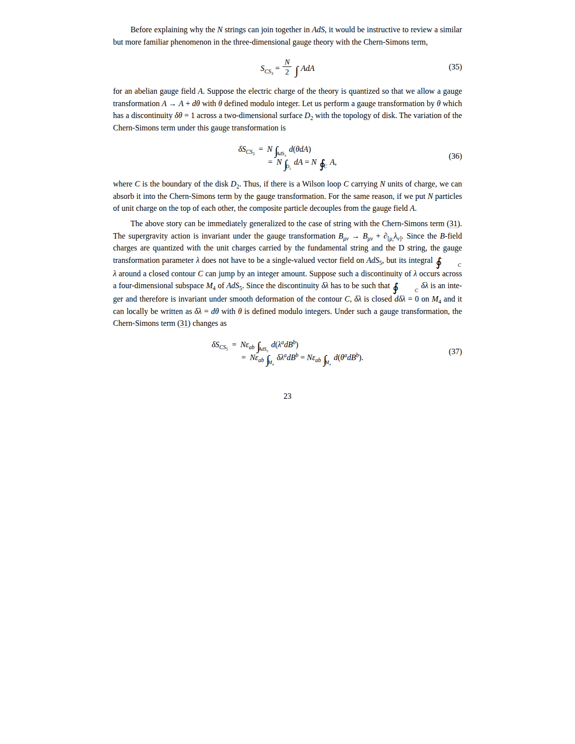Before explaining why the N strings can join together in AdS, it would be instructive to review a similar but more familiar phenomenon in the three-dimensional gauge theory with the Chern-Simons term,
SCS3 = N 2 ∫ AdA (35)
for an abelian gauge field A. Suppose the electric charge of the theory is quantized so that we allow a gauge transformation A → A + dθ with θ defined modulo integer. Let us perform a gauge transformation by θ which has a discontinuity δθ = 1 across a two-dimensional surface D2 with the topology of disk. The variation of the Chern-Simons term under this gauge transformation is
δSCS3 = N ∫AdS3 d(θdA) = N ∫D2 dA = N ∮C A, (36)
where C is the boundary of the disk D2. Thus, if there is a Wilson loop C carrying N units of charge, we can absorb it into the Chern-Simons term by the gauge transformation. For the same reason, if we put N particles of unit charge on the top of each other, the composite particle decouples from the gauge field A.
The above story can be immediately generalized to the case of string with the Chern-Simons term (31). The supergravity action is invariant under the gauge transformation Bμν → Bμν + ∂[μ,λν]. Since the B-field charges are quantized with the unit charges carried by the fundamental string and the D string, the gauge transformation parameter λ does not have to be a single-valued vector field on AdS5, but its integral ∮C λ around a closed contour C can jump by an integer amount. Suppose such a discontinuity of λ occurs across a four-dimensional subspace M4 of AdS5. Since the discontinuity δλ has to be such that ∮C δλ is an integer and therefore is invariant under smooth deformation of the contour C, δλ is closed dδλ = 0 on M4 and it can locally be written as δλ = dθ with θ is defined modulo integers. Under such a gauge transformation, the Chern-Simons term (31) changes as
δSCS5 = Nεab ∫AdS5 d(λadBb) = Nεab ∫M4 δλadBb = Nεab ∫M4 d(θadBb). (37)
23